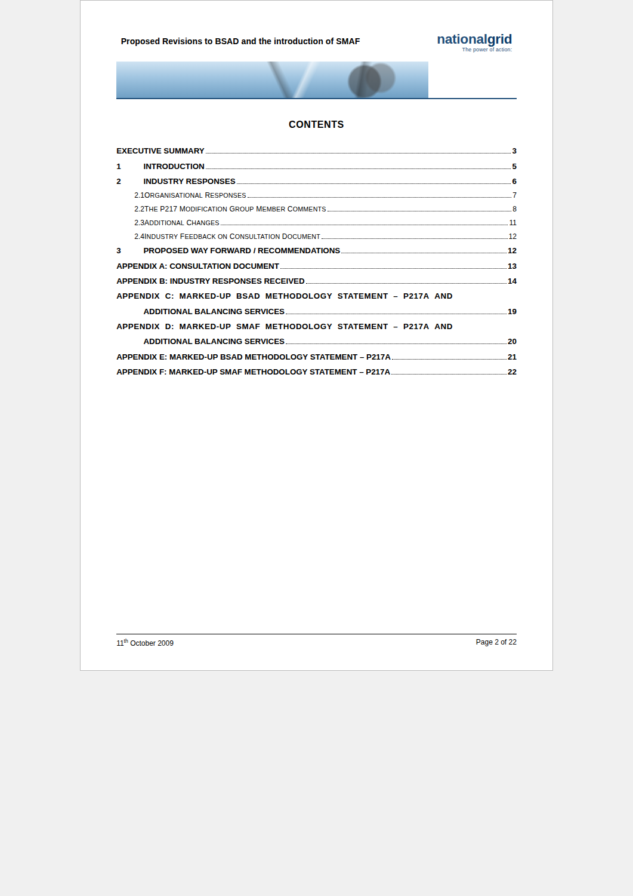Proposed Revisions to BSAD and the introduction of SMAF
nationalgrid
The power of action:
CONTENTS
EXECUTIVE SUMMARY
3
1
INTRODUCTION
5
2
INDUSTRY RESPONSES
6
2.1
ORGANISATIONAL RESPONSES
7
2.2
THE P217 MODIFICATION GROUP MEMBER COMMENTS
8
2.3
ADDITIONAL CHANGES
11
2.4
INDUSTRY FEEDBACK ON CONSULTATION DOCUMENT
12
3
PROPOSED WAY FORWARD / RECOMMENDATIONS
12
APPENDIX A: CONSULTATION DOCUMENT
13
APPENDIX B: INDUSTRY RESPONSES RECEIVED
14
APPENDIX C: MARKED-UP BSAD METHODOLOGY STATEMENT – P217A AND
ADDITIONAL BALANCING SERVICES
19
APPENDIX D: MARKED-UP SMAF METHODOLOGY STATEMENT – P217A AND
ADDITIONAL BALANCING SERVICES
20
APPENDIX E: MARKED-UP BSAD METHODOLOGY STATEMENT – P217A
21
APPENDIX F: MARKED-UP SMAF METHODOLOGY STATEMENT – P217A
22
11th October 2009
Page 2 of 22